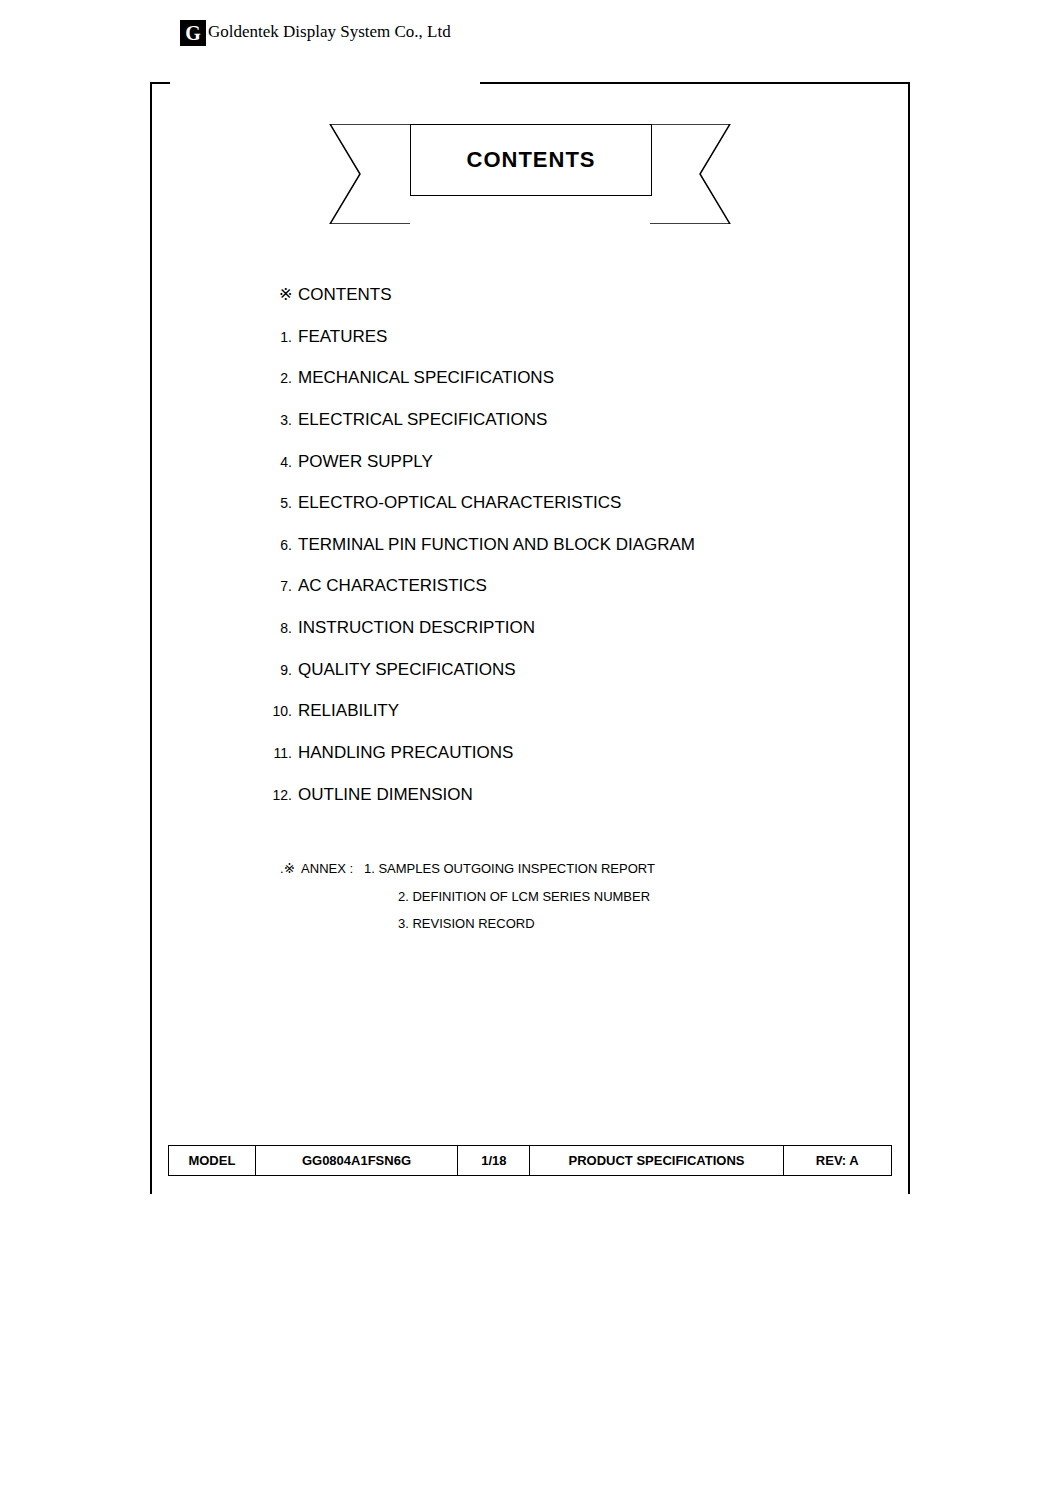GGoldentek Display System Co., Ltd
CONTENTS
※CONTENTS
1. FEATURES
2. MECHANICAL SPECIFICATIONS
3. ELECTRICAL SPECIFICATIONS
4. POWER SUPPLY
5. ELECTRO-OPTICAL CHARACTERISTICS
6. TERMINAL PIN FUNCTION AND BLOCK DIAGRAM
7. AC CHARACTERISTICS
8. INSTRUCTION DESCRIPTION
9. QUALITY SPECIFICATIONS
10. RELIABILITY
11. HANDLING PRECAUTIONS
12. OUTLINE DIMENSION
.※ ANNEX : 1. SAMPLES OUTGOING INSPECTION REPORT
2. DEFINITION OF LCM SERIES NUMBER
3. REVISION RECORD
| MODEL | GG0804A1FSN6G | 1/18 | PRODUCT SPECIFICATIONS | REV: A |